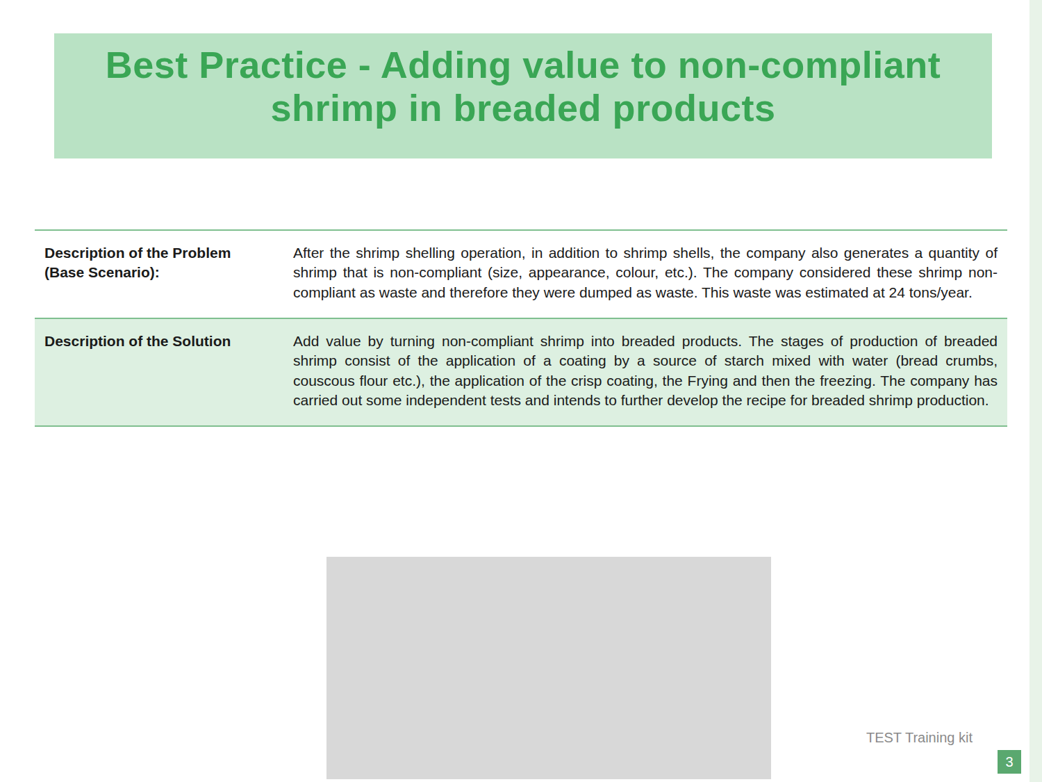Best Practice - Adding value to non-compliant shrimp in breaded products
| Description of the Problem (Base Scenario): | After the shrimp shelling operation, in addition to shrimp shells, the company also generates a quantity of shrimp that is non-compliant (size, appearance, colour, etc.). The company considered these shrimp non-compliant as waste and therefore they were dumped as waste. This waste was estimated at 24 tons/year. |
| Description of the Solution | Add value by turning non-compliant shrimp into breaded products. The stages of production of breaded shrimp consist of the application of a coating by a source of starch mixed with water (bread crumbs, couscous flour etc.), the application of the crisp coating, the Frying and then the freezing. The company has carried out some independent tests and intends to further develop the recipe for breaded shrimp production. |
TEST Training kit
3